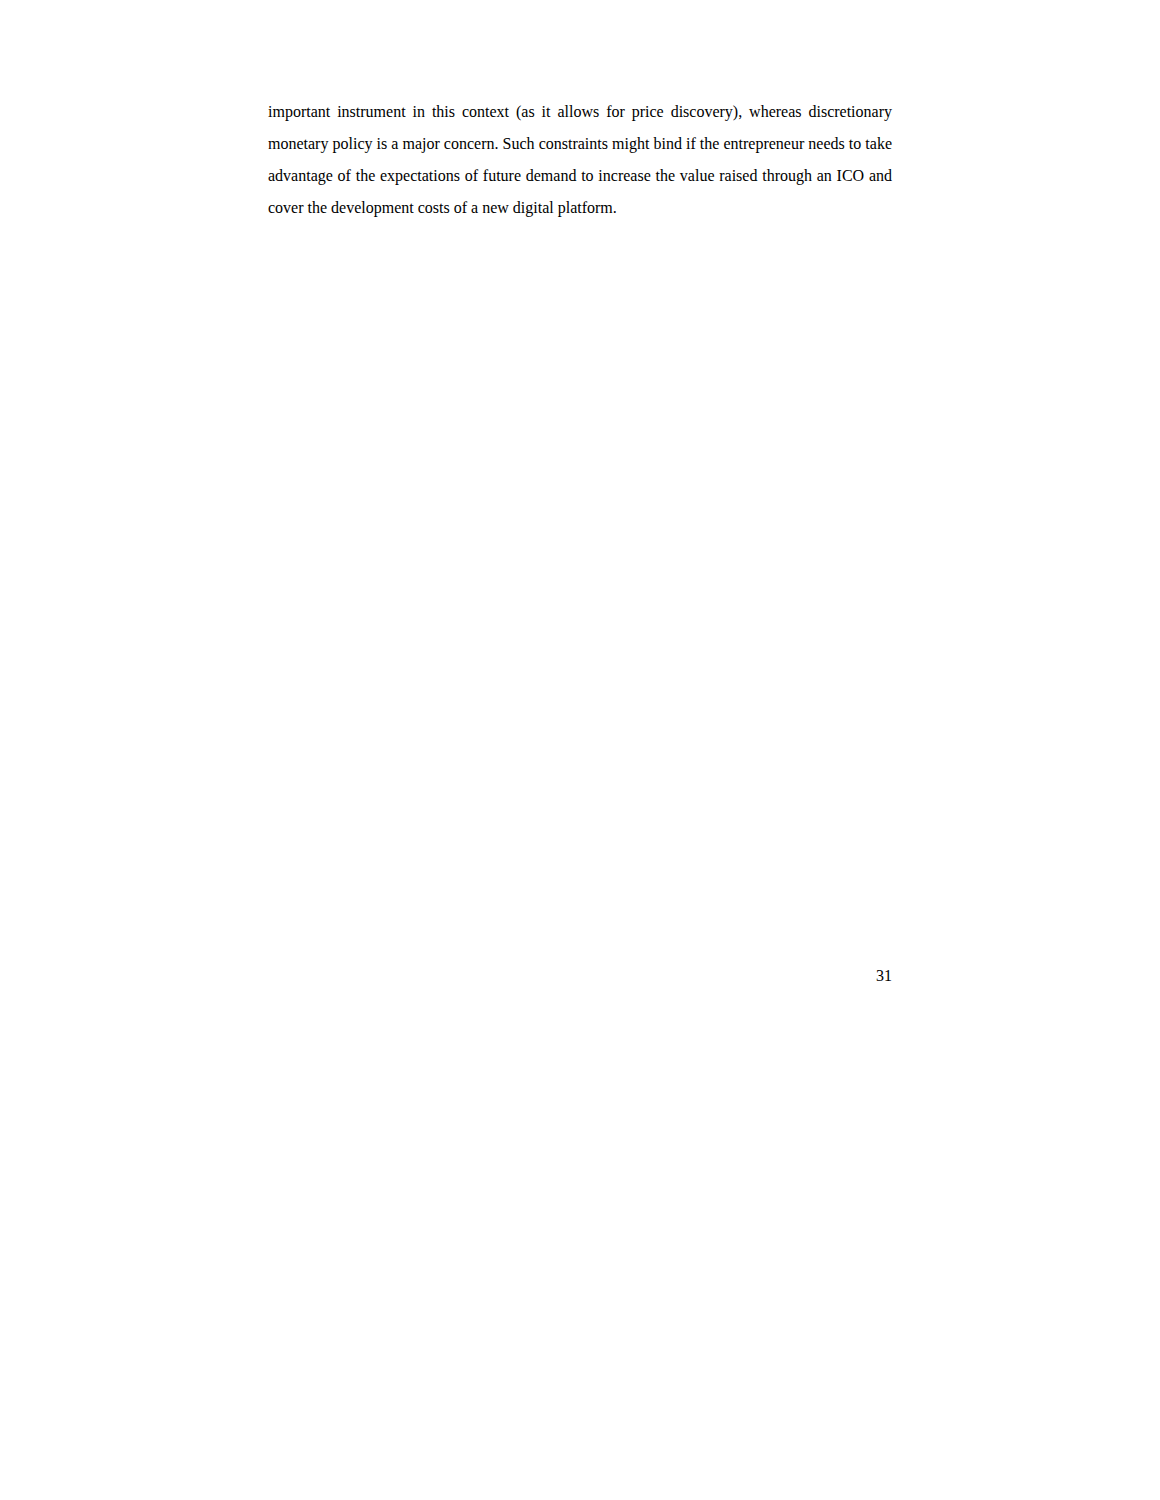important instrument in this context (as it allows for price discovery), whereas discretionary monetary policy is a major concern. Such constraints might bind if the entrepreneur needs to take advantage of the expectations of future demand to increase the value raised through an ICO and cover the development costs of a new digital platform.
31